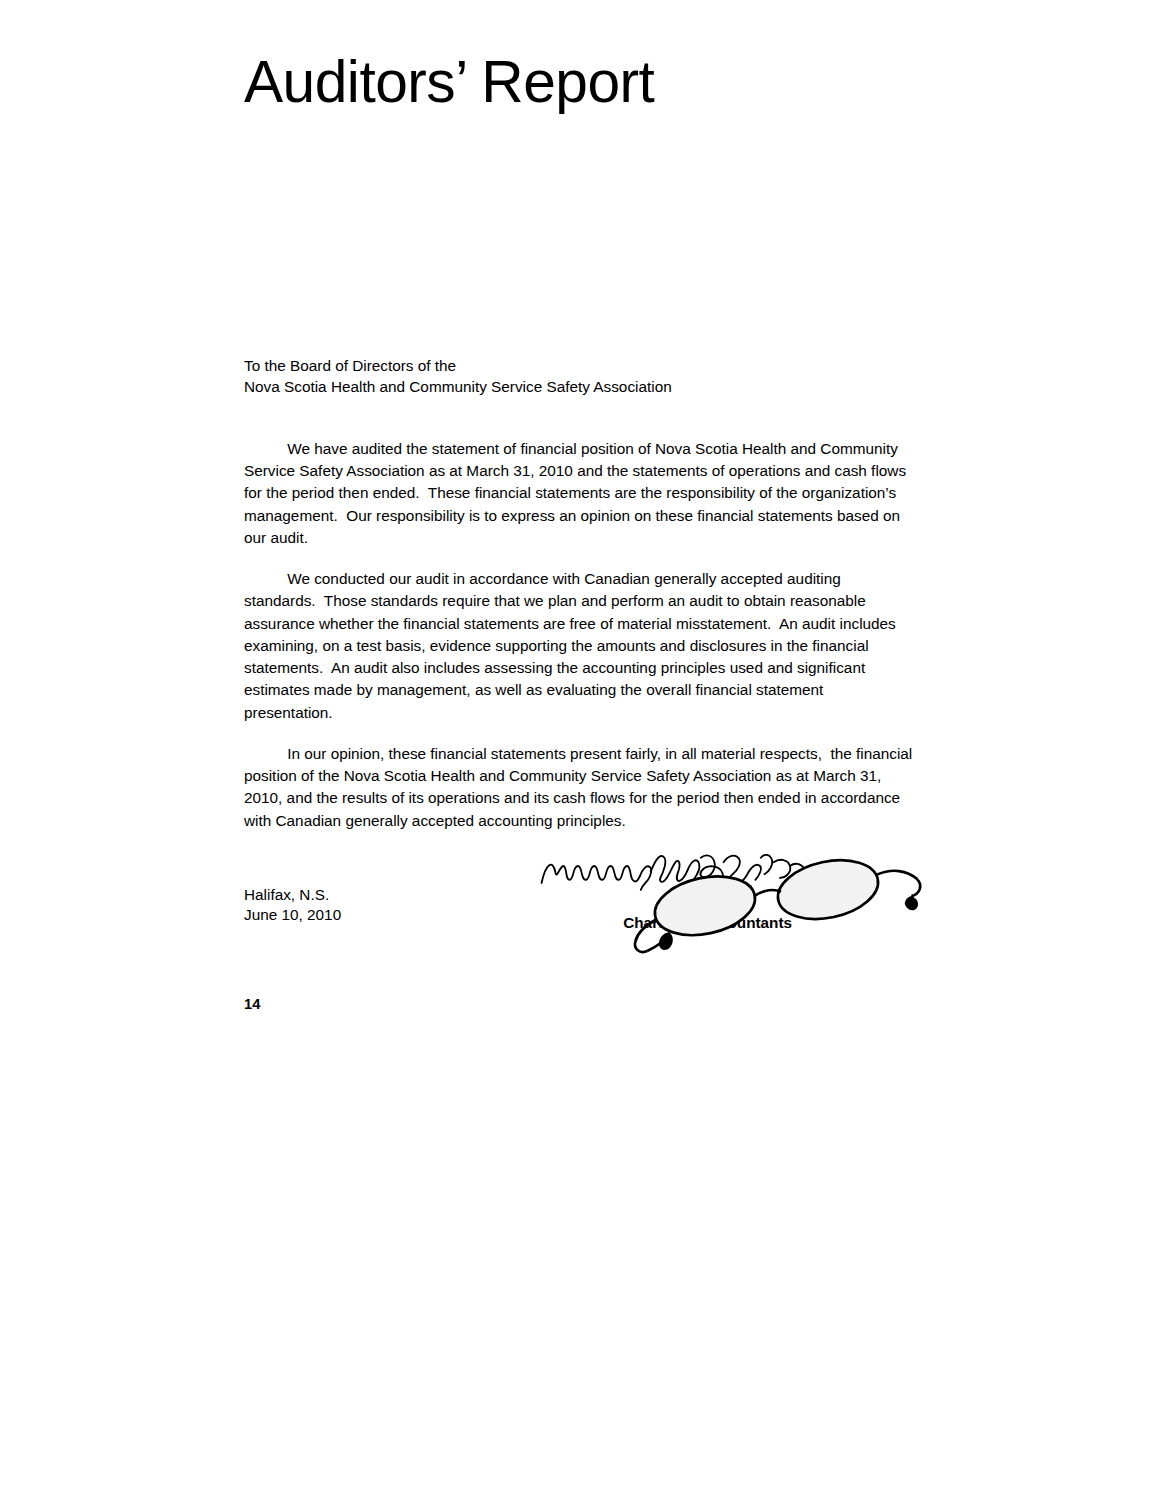Auditors’ Report
To the Board of Directors of the
Nova Scotia Health and Community Service Safety Association
We have audited the statement of financial position of Nova Scotia Health and Community Service Safety Association as at March 31, 2010 and the statements of operations and cash flows for the period then ended. These financial statements are the responsibility of the organization’s management. Our responsibility is to express an opinion on these financial statements based on our audit.
We conducted our audit in accordance with Canadian generally accepted auditing standards. Those standards require that we plan and perform an audit to obtain reasonable assurance whether the financial statements are free of material misstatement. An audit includes examining, on a test basis, evidence supporting the amounts and disclosures in the financial statements. An audit also includes assessing the accounting principles used and significant estimates made by management, as well as evaluating the overall financial statement presentation.
In our opinion, these financial statements present fairly, in all material respects, the financial position of the Nova Scotia Health and Community Service Safety Association as at March 31, 2010, and the results of its operations and its cash flows for the period then ended in accordance with Canadian generally accepted accounting principles.
Halifax, N.S.
June 10, 2010
Chartered Accountants
14